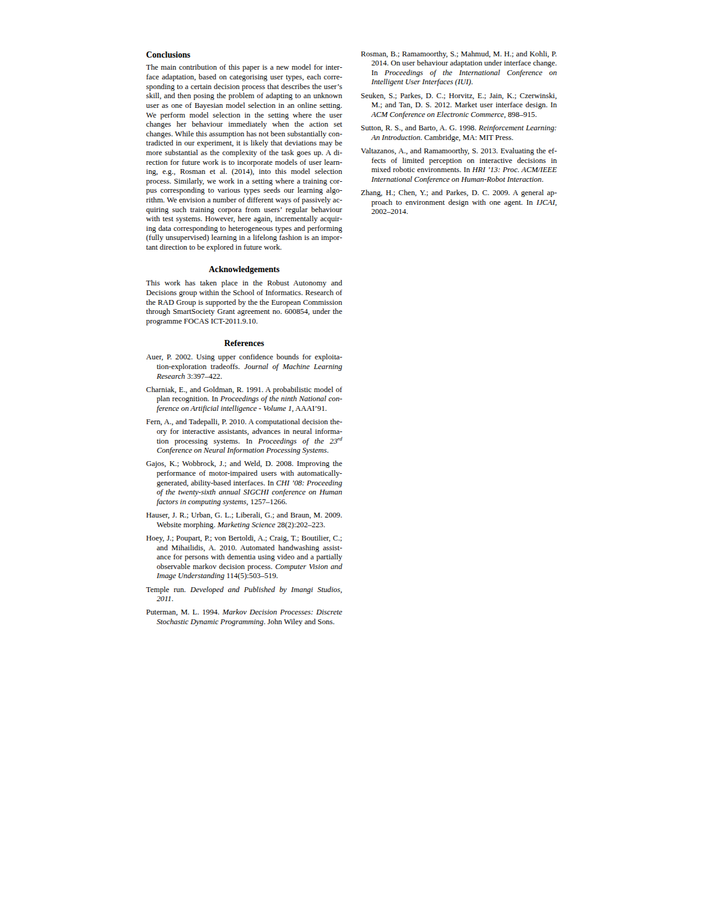Conclusions
The main contribution of this paper is a new model for interface adaptation, based on categorising user types, each corresponding to a certain decision process that describes the user’s skill, and then posing the problem of adapting to an unknown user as one of Bayesian model selection in an online setting. We perform model selection in the setting where the user changes her behaviour immediately when the action set changes. While this assumption has not been substantially contradicted in our experiment, it is likely that deviations may be more substantial as the complexity of the task goes up. A direction for future work is to incorporate models of user learning, e.g., Rosman et al. (2014), into this model selection process. Similarly, we work in a setting where a training corpus corresponding to various types seeds our learning algorithm. We envision a number of different ways of passively acquiring such training corpora from users’ regular behaviour with test systems. However, here again, incrementally acquiring data corresponding to heterogeneous types and performing (fully unsupervised) learning in a lifelong fashion is an important direction to be explored in future work.
Acknowledgements
This work has taken place in the Robust Autonomy and Decisions group within the School of Informatics. Research of the RAD Group is supported by the the European Commission through SmartSociety Grant agreement no. 600854, under the programme FOCAS ICT-2011.9.10.
References
Auer, P. 2002. Using upper confidence bounds for exploitation-exploration tradeoffs. Journal of Machine Learning Research 3:397–422.
Charniak, E., and Goldman, R. 1991. A probabilistic model of plan recognition. In Proceedings of the ninth National conference on Artificial intelligence - Volume 1, AAAI’91.
Fern, A., and Tadepalli, P. 2010. A computational decision theory for interactive assistants, advances in neural information processing systems. In Proceedings of the 23rd Conference on Neural Information Processing Systems.
Gajos, K.; Wobbrock, J.; and Weld, D. 2008. Improving the performance of motor-impaired users with automatically-generated, ability-based interfaces. In CHI ’08: Proceeding of the twenty-sixth annual SIGCHI conference on Human factors in computing systems, 1257–1266.
Hauser, J. R.; Urban, G. L.; Liberali, G.; and Braun, M. 2009. Website morphing. Marketing Science 28(2):202–223.
Hoey, J.; Poupart, P.; von Bertoldi, A.; Craig, T.; Boutilier, C.; and Mihailidis, A. 2010. Automated handwashing assistance for persons with dementia using video and a partially observable markov decision process. Computer Vision and Image Understanding 114(5):503–519.
Temple run. Developed and Published by Imangi Studios, 2011.
Puterman, M. L. 1994. Markov Decision Processes: Discrete Stochastic Dynamic Programming. John Wiley and Sons.
Rosman, B.; Ramamoorthy, S.; Mahmud, M. H.; and Kohli, P. 2014. On user behaviour adaptation under interface change. In Proceedings of the International Conference on Intelligent User Interfaces (IUI).
Seuken, S.; Parkes, D. C.; Horvitz, E.; Jain, K.; Czerwinski, M.; and Tan, D. S. 2012. Market user interface design. In ACM Conference on Electronic Commerce, 898–915.
Sutton, R. S., and Barto, A. G. 1998. Reinforcement Learning: An Introduction. Cambridge, MA: MIT Press.
Valtazanos, A., and Ramamoorthy, S. 2013. Evaluating the effects of limited perception on interactive decisions in mixed robotic environments. In HRI ’13: Proc. ACM/IEEE International Conference on Human-Robot Interaction.
Zhang, H.; Chen, Y.; and Parkes, D. C. 2009. A general approach to environment design with one agent. In IJCAI, 2002–2014.